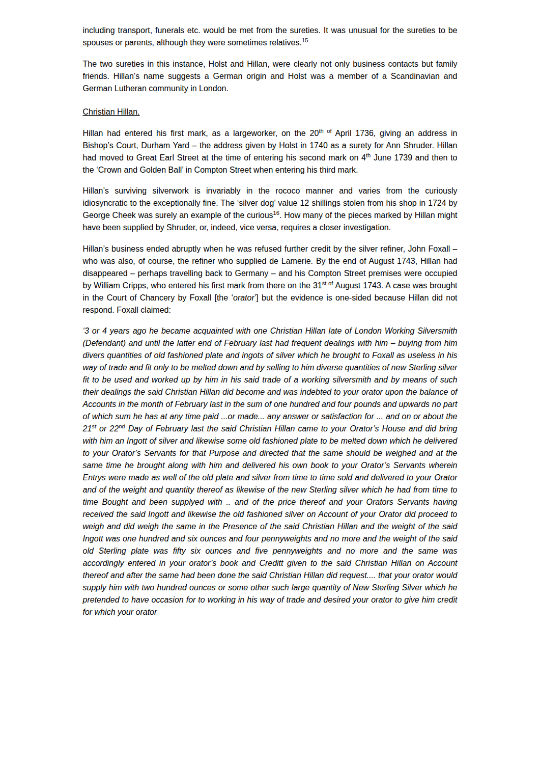including transport, funerals etc. would be met from the sureties. It was unusual for the sureties to be spouses or parents, although they were sometimes relatives.15
The two sureties in this instance, Holst and Hillan, were clearly not only business contacts but family friends. Hillan’s name suggests a German origin and Holst was a member of a Scandinavian and German Lutheran community in London.
Christian Hillan.
Hillan had entered his first mark, as a largeworker, on the 20th of April 1736, giving an address in Bishop’s Court, Durham Yard – the address given by Holst in 1740 as a surety for Ann Shruder. Hillan had moved to Great Earl Street at the time of entering his second mark on 4th June 1739 and then to the ‘Crown and Golden Ball’ in Compton Street when entering his third mark.
Hillan’s surviving silverwork is invariably in the rococo manner and varies from the curiously idiosyncratic to the exceptionally fine. The ‘silver dog’ value 12 shillings stolen from his shop in 1724 by George Cheek was surely an example of the curious16. How many of the pieces marked by Hillan might have been supplied by Shruder, or, indeed, vice versa, requires a closer investigation.
Hillan’s business ended abruptly when he was refused further credit by the silver refiner, John Foxall – who was also, of course, the refiner who supplied de Lamerie. By the end of August 1743, Hillan had disappeared – perhaps travelling back to Germany – and his Compton Street premises were occupied by William Cripps, who entered his first mark from there on the 31st of August 1743. A case was brought in the Court of Chancery by Foxall [the ‘orator’] but the evidence is one-sided because Hillan did not respond. Foxall claimed:
‘3 or 4 years ago he became acquainted with one Christian Hillan late of London Working Silversmith (Defendant) and until the latter end of February last had frequent dealings with him – buying from him divers quantities of old fashioned plate and ingots of silver which he brought to Foxall as useless in his way of trade and fit only to be melted down and by selling to him diverse quantities of new Sterling silver fit to be used and worked up by him in his said trade of a working silversmith and by means of such their dealings the said Christian Hillan did become and was indebted to your orator upon the balance of Accounts in the month of February last in the sum of one hundred and four pounds and upwards no part of which sum he has at any time paid ...or made... any answer or satisfaction for ... and on or about the 21st or 22nd Day of February last the said Christian Hillan came to your Orator’s House and did bring with him an Ingott of silver and likewise some old fashioned plate to be melted down which he delivered to your Orator’s Servants for that Purpose and directed that the same should be weighed and at the same time he brought along with him and delivered his own book to your Orator’s Servants wherein Entrys were made as well of the old plate and silver from time to time sold and delivered to your Orator and of the weight and quantity thereof as likewise of the new Sterling silver which he had from time to time Bought and been supplyed with .. and of the price thereof and your Orators Servants having received the said Ingott and likewise the old fashioned silver on Account of your Orator did proceed to weigh and did weigh the same in the Presence of the said Christian Hillan and the weight of the said Ingott was one hundred and six ounces and four pennyweights and no more and the weight of the said old Sterling plate was fifty six ounces and five pennyweights and no more and the same was accordingly entered in your orator’s book and Creditt given to the said Christian Hillan on Account thereof and after the same had been done the said Christian Hillan did request.... that your orator would supply him with two hundred ounces or some other such large quantity of New Sterling Silver which he pretended to have occasion for to working in his way of trade and desired your orator to give him credit for which your orator